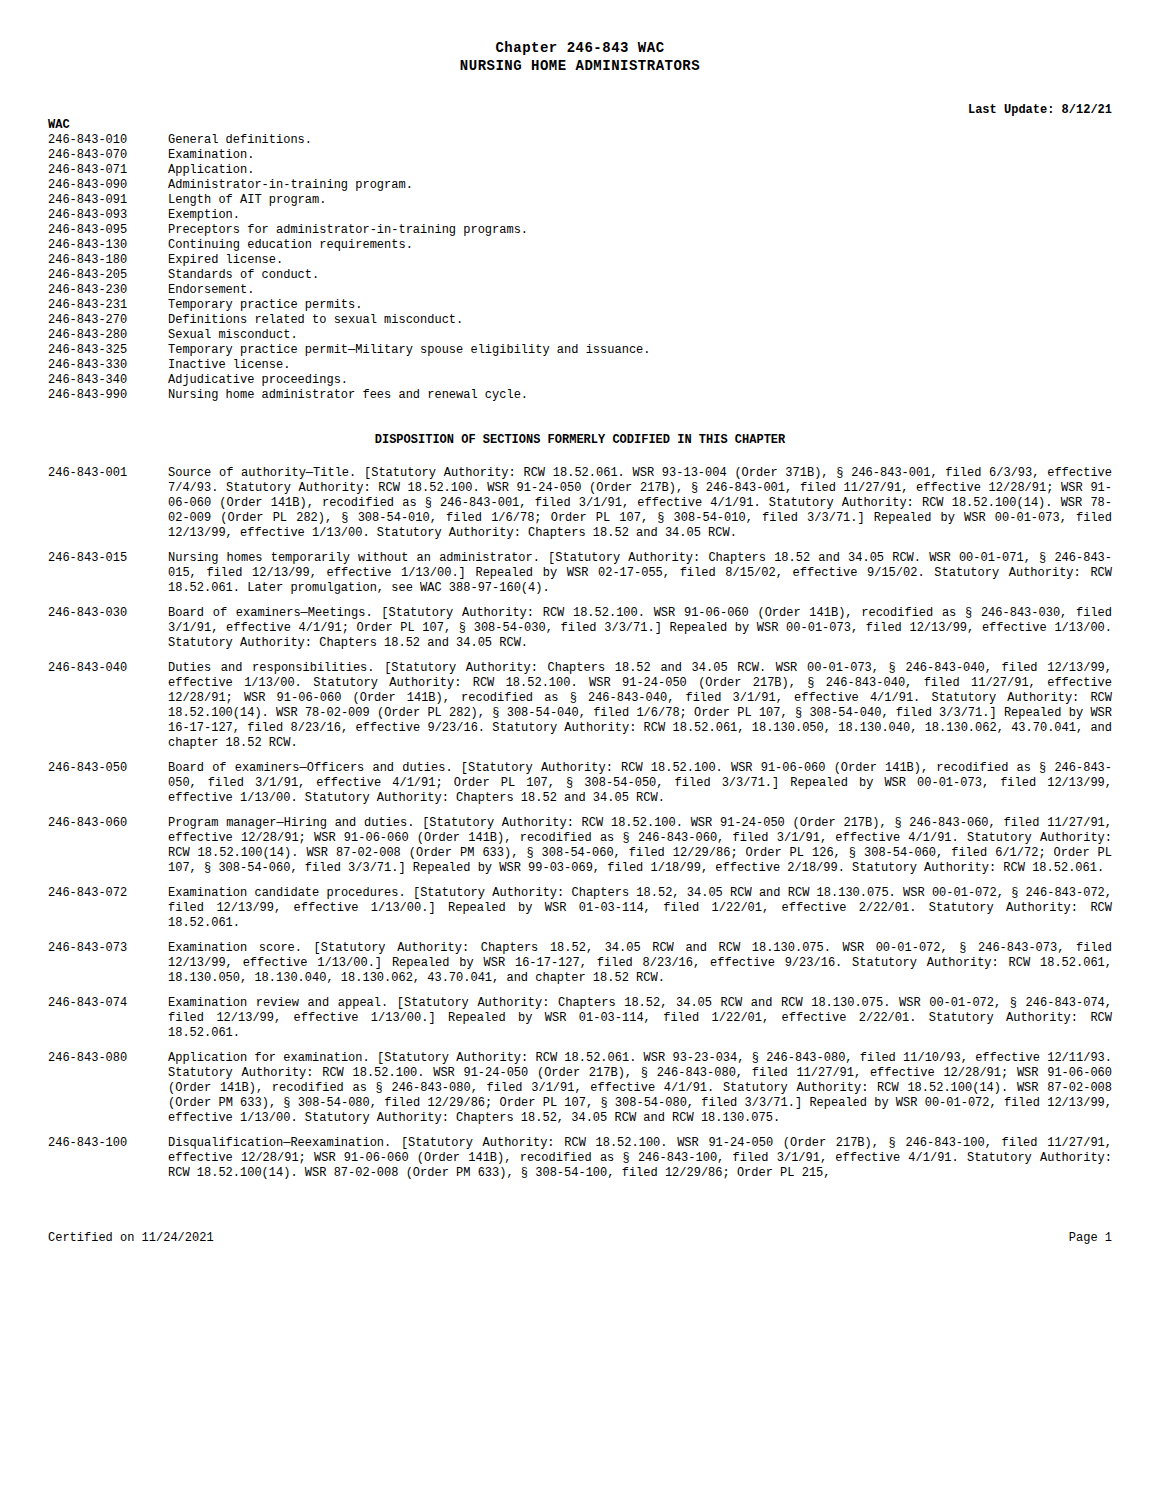Chapter 246-843 WACNURSING HOME ADMINISTRATORS
Last Update: 8/12/21
WAC
| 246-843-010 | General definitions. |
| 246-843-070 | Examination. |
| 246-843-071 | Application. |
| 246-843-090 | Administrator-in-training program. |
| 246-843-091 | Length of AIT program. |
| 246-843-093 | Exemption. |
| 246-843-095 | Preceptors for administrator-in-training programs. |
| 246-843-130 | Continuing education requirements. |
| 246-843-180 | Expired license. |
| 246-843-205 | Standards of conduct. |
| 246-843-230 | Endorsement. |
| 246-843-231 | Temporary practice permits. |
| 246-843-270 | Definitions related to sexual misconduct. |
| 246-843-280 | Sexual misconduct. |
| 246-843-325 | Temporary practice permit—Military spouse eligibility and issuance. |
| 246-843-330 | Inactive license. |
| 246-843-340 | Adjudicative proceedings. |
| 246-843-990 | Nursing home administrator fees and renewal cycle. |
DISPOSITION OF SECTIONS FORMERLY CODIFIED IN THIS CHAPTER
| 246-843-001 | Source of authority—Title. [Statutory Authority: RCW 18.52.061. WSR 93-13-004 (Order 371B), § 246-843-001, filed 6/3/93, effective 7/4/93. Statutory Authority: RCW 18.52.100. WSR 91-24-050 (Order 217B), § 246-843-001, filed 11/27/91, effective 12/28/91; WSR 91-06-060 (Order 141B), recodified as § 246-843-001, filed 3/1/91, effective 4/1/91. Statutory Authority: RCW 18.52.100(14). WSR 78-02-009 (Order PL 282), § 308-54-010, filed 1/6/78; Order PL 107, § 308-54-010, filed 3/3/71.] Repealed by WSR 00-01-073, filed 12/13/99, effective 1/13/00. Statutory Authority: Chapters 18.52 and 34.05 RCW. |
| 246-843-015 | Nursing homes temporarily without an administrator. [Statutory Authority: Chapters 18.52 and 34.05 RCW. WSR 00-01-071, § 246-843-015, filed 12/13/99, effective 1/13/00.] Repealed by WSR 02-17-055, filed 8/15/02, effective 9/15/02. Statutory Authority: RCW 18.52.061. Later promulgation, see WAC 388-97-160(4). |
| 246-843-030 | Board of examiners—Meetings. [Statutory Authority: RCW 18.52.100. WSR 91-06-060 (Order 141B), recodified as § 246-843-030, filed 3/1/91, effective 4/1/91; Order PL 107, § 308-54-030, filed 3/3/71.] Repealed by WSR 00-01-073, filed 12/13/99, effective 1/13/00. Statutory Authority: Chapters 18.52 and 34.05 RCW. |
| 246-843-040 | Duties and responsibilities. [Statutory Authority: Chapters 18.52 and 34.05 RCW. WSR 00-01-073, § 246-843-040, filed 12/13/99, effective 1/13/00. Statutory Authority: RCW 18.52.100. WSR 91-24-050 (Order 217B), § 246-843-040, filed 11/27/91, effective 12/28/91; WSR 91-06-060 (Order 141B), recodified as § 246-843-040, filed 3/1/91, effective 4/1/91. Statutory Authority: RCW 18.52.100(14). WSR 78-02-009 (Order PL 282), § 308-54-040, filed 1/6/78; Order PL 107, § 308-54-040, filed 3/3/71.] Repealed by WSR 16-17-127, filed 8/23/16, effective 9/23/16. Statutory Authority: RCW 18.52.061, 18.130.050, 18.130.040, 18.130.062, 43.70.041, and chapter 18.52 RCW. |
| 246-843-050 | Board of examiners—Officers and duties. [Statutory Authority: RCW 18.52.100. WSR 91-06-060 (Order 141B), recodified as § 246-843-050, filed 3/1/91, effective 4/1/91; Order PL 107, § 308-54-050, filed 3/3/71.] Repealed by WSR 00-01-073, filed 12/13/99, effective 1/13/00. Statutory Authority: Chapters 18.52 and 34.05 RCW. |
| 246-843-060 | Program manager—Hiring and duties. [Statutory Authority: RCW 18.52.100. WSR 91-24-050 (Order 217B), § 246-843-060, filed 11/27/91, effective 12/28/91; WSR 91-06-060 (Order 141B), recodified as § 246-843-060, filed 3/1/91, effective 4/1/91. Statutory Authority: RCW 18.52.100(14). WSR 87-02-008 (Order PM 633), § 308-54-060, filed 12/29/86; Order PL 126, § 308-54-060, filed 6/1/72; Order PL 107, § 308-54-060, filed 3/3/71.] Repealed by WSR 99-03-069, filed 1/18/99, effective 2/18/99. Statutory Authority: RCW 18.52.061. |
| 246-843-072 | Examination candidate procedures. [Statutory Authority: Chapters 18.52, 34.05 RCW and RCW 18.130.075. WSR 00-01-072, § 246-843-072, filed 12/13/99, effective 1/13/00.] Repealed by WSR 01-03-114, filed 1/22/01, effective 2/22/01. Statutory Authority: RCW 18.52.061. |
| 246-843-073 | Examination score. [Statutory Authority: Chapters 18.52, 34.05 RCW and RCW 18.130.075. WSR 00-01-072, § 246-843-073, filed 12/13/99, effective 1/13/00.] Repealed by WSR 16-17-127, filed 8/23/16, effective 9/23/16. Statutory Authority: RCW 18.52.061, 18.130.050, 18.130.040, 18.130.062, 43.70.041, and chapter 18.52 RCW. |
| 246-843-074 | Examination review and appeal. [Statutory Authority: Chapters 18.52, 34.05 RCW and RCW 18.130.075. WSR 00-01-072, § 246-843-074, filed 12/13/99, effective 1/13/00.] Repealed by WSR 01-03-114, filed 1/22/01, effective 2/22/01. Statutory Authority: RCW 18.52.061. |
| 246-843-080 | Application for examination. [Statutory Authority: RCW 18.52.061. WSR 93-23-034, § 246-843-080, filed 11/10/93, effective 12/11/93. Statutory Authority: RCW 18.52.100. WSR 91-24-050 (Order 217B), § 246-843-080, filed 11/27/91, effective 12/28/91; WSR 91-06-060 (Order 141B), recodified as § 246-843-080, filed 3/1/91, effective 4/1/91. Statutory Authority: RCW 18.52.100(14). WSR 87-02-008 (Order PM 633), § 308-54-080, filed 12/29/86; Order PL 107, § 308-54-080, filed 3/3/71.] Repealed by WSR 00-01-072, filed 12/13/99, effective 1/13/00. Statutory Authority: Chapters 18.52, 34.05 RCW and RCW 18.130.075. |
| 246-843-100 | Disqualification—Reexamination. [Statutory Authority: RCW 18.52.100. WSR 91-24-050 (Order 217B), § 246-843-100, filed 11/27/91, effective 12/28/91; WSR 91-06-060 (Order 141B), recodified as § 246-843-100, filed 3/1/91, effective 4/1/91. Statutory Authority: RCW 18.52.100(14). WSR 87-02-008 (Order PM 633), § 308-54-100, filed 12/29/86; Order PL 215, |
Certified on 11/24/2021 Page 1